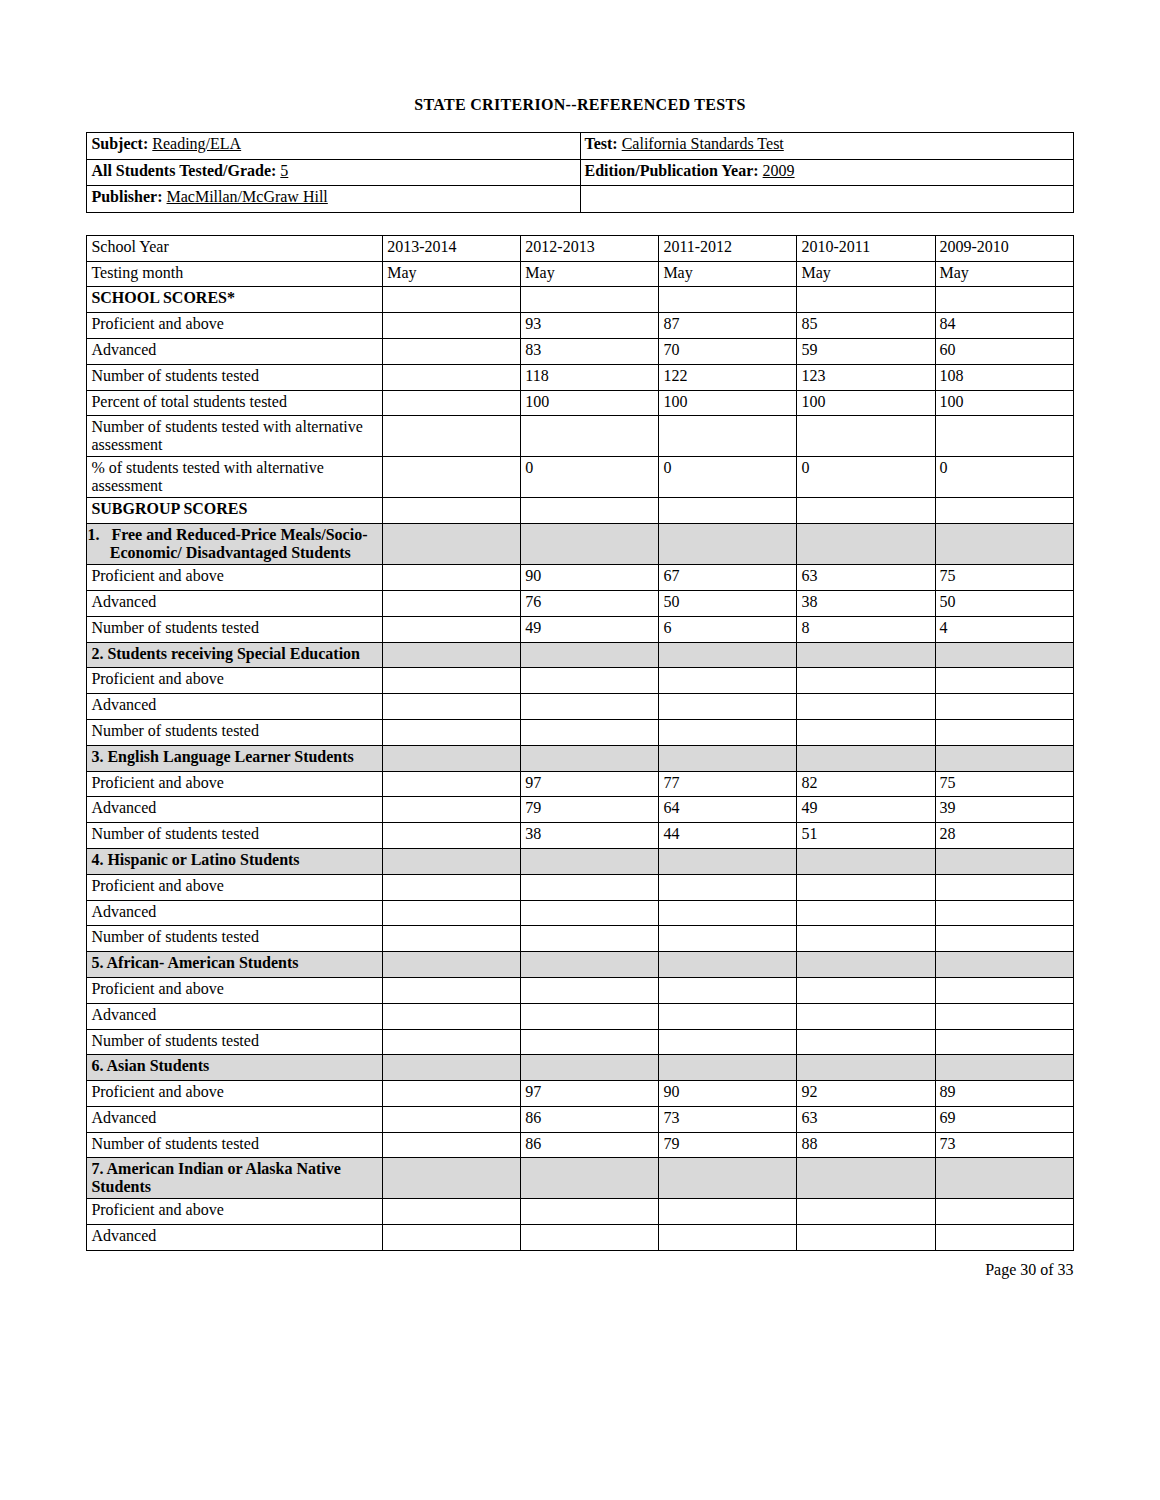STATE CRITERION--REFERENCED TESTS
| Subject: Reading/ELA | Test: California Standards Test |
| All Students Tested/Grade: 5 | Edition/Publication Year: 2009 |
| Publisher: MacMillan/McGraw Hill | |
| School Year | 2013-2014 | 2012-2013 | 2011-2012 | 2010-2011 | 2009-2010 |
| Testing month | May | May | May | May | May |
| SCHOOL SCORES* | | | | | |
| Proficient and above | | 93 | 87 | 85 | 84 |
| Advanced | | 83 | 70 | 59 | 60 |
| Number of students tested | | 118 | 122 | 123 | 108 |
| Percent of total students tested | | 100 | 100 | 100 | 100 |
| Number of students tested with alternative assessment | | | | | |
| % of students tested with alternative assessment | | 0 | 0 | 0 | 0 |
| SUBGROUP SCORES | | | | | |
| 1. Free and Reduced-Price Meals/Socio-Economic/ Disadvantaged Students | | | | | |
| Proficient and above | | 90 | 67 | 63 | 75 |
| Advanced | | 76 | 50 | 38 | 50 |
| Number of students tested | | 49 | 6 | 8 | 4 |
| 2. Students receiving Special Education | | | | | |
| Proficient and above | | | | | |
| Advanced | | | | | |
| Number of students tested | | | | | |
| 3. English Language Learner Students | | | | | |
| Proficient and above | | 97 | 77 | 82 | 75 |
| Advanced | | 79 | 64 | 49 | 39 |
| Number of students tested | | 38 | 44 | 51 | 28 |
| 4. Hispanic or Latino Students | | | | | |
| Proficient and above | | | | | |
| Advanced | | | | | |
| Number of students tested | | | | | |
| 5. African- American Students | | | | | |
| Proficient and above | | | | | |
| Advanced | | | | | |
| Number of students tested | | | | | |
| 6. Asian Students | | | | | |
| Proficient and above | | 97 | 90 | 92 | 89 |
| Advanced | | 86 | 73 | 63 | 69 |
| Number of students tested | | 86 | 79 | 88 | 73 |
| 7. American Indian or Alaska Native Students | | | | | |
| Proficient and above | | | | | |
| Advanced | | | | | |
Page 30 of 33